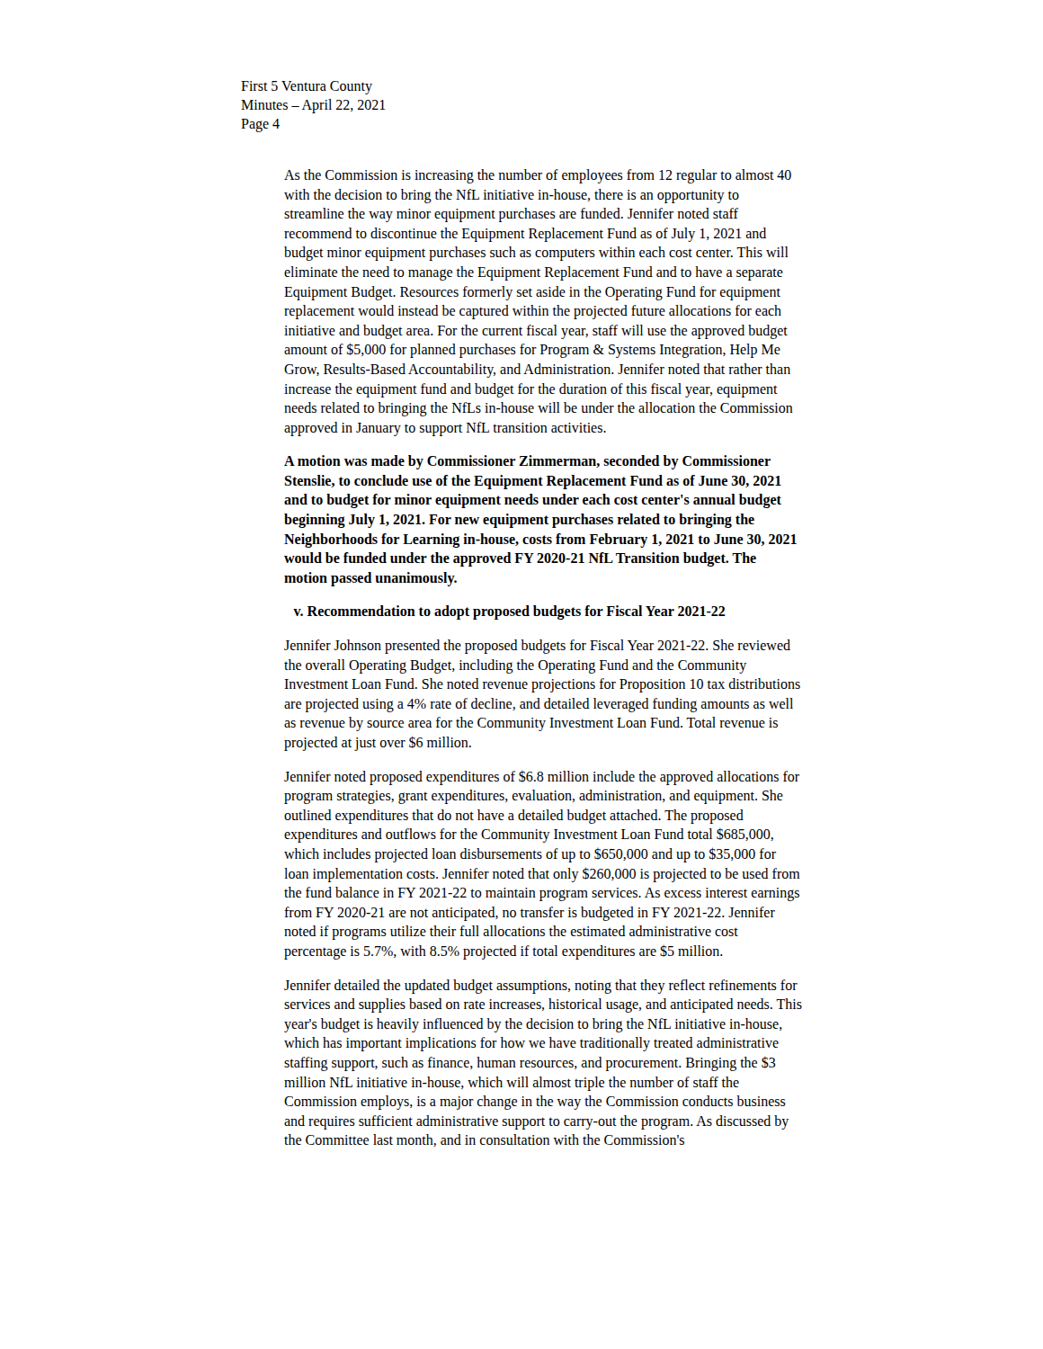First 5 Ventura County
Minutes – April 22, 2021
Page 4
As the Commission is increasing the number of employees from 12 regular to almost 40 with the decision to bring the NfL initiative in-house, there is an opportunity to streamline the way minor equipment purchases are funded. Jennifer noted staff recommend to discontinue the Equipment Replacement Fund as of July 1, 2021 and budget minor equipment purchases such as computers within each cost center. This will eliminate the need to manage the Equipment Replacement Fund and to have a separate Equipment Budget. Resources formerly set aside in the Operating Fund for equipment replacement would instead be captured within the projected future allocations for each initiative and budget area. For the current fiscal year, staff will use the approved budget amount of $5,000 for planned purchases for Program & Systems Integration, Help Me Grow, Results-Based Accountability, and Administration. Jennifer noted that rather than increase the equipment fund and budget for the duration of this fiscal year, equipment needs related to bringing the NfLs in-house will be under the allocation the Commission approved in January to support NfL transition activities.
A motion was made by Commissioner Zimmerman, seconded by Commissioner Stenslie, to conclude use of the Equipment Replacement Fund as of June 30, 2021 and to budget for minor equipment needs under each cost center's annual budget beginning July 1, 2021. For new equipment purchases related to bringing the Neighborhoods for Learning in-house, costs from February 1, 2021 to June 30, 2021 would be funded under the approved FY 2020-21 NfL Transition budget. The motion passed unanimously.
Recommendation to adopt proposed budgets for Fiscal Year 2021-22
Jennifer Johnson presented the proposed budgets for Fiscal Year 2021-22. She reviewed the overall Operating Budget, including the Operating Fund and the Community Investment Loan Fund. She noted revenue projections for Proposition 10 tax distributions are projected using a 4% rate of decline, and detailed leveraged funding amounts as well as revenue by source area for the Community Investment Loan Fund. Total revenue is projected at just over $6 million.
Jennifer noted proposed expenditures of $6.8 million include the approved allocations for program strategies, grant expenditures, evaluation, administration, and equipment. She outlined expenditures that do not have a detailed budget attached. The proposed expenditures and outflows for the Community Investment Loan Fund total $685,000, which includes projected loan disbursements of up to $650,000 and up to $35,000 for loan implementation costs. Jennifer noted that only $260,000 is projected to be used from the fund balance in FY 2021-22 to maintain program services. As excess interest earnings from FY 2020-21 are not anticipated, no transfer is budgeted in FY 2021-22. Jennifer noted if programs utilize their full allocations the estimated administrative cost percentage is 5.7%, with 8.5% projected if total expenditures are $5 million.
Jennifer detailed the updated budget assumptions, noting that they reflect refinements for services and supplies based on rate increases, historical usage, and anticipated needs. This year's budget is heavily influenced by the decision to bring the NfL initiative in-house, which has important implications for how we have traditionally treated administrative staffing support, such as finance, human resources, and procurement. Bringing the $3 million NfL initiative in-house, which will almost triple the number of staff the Commission employs, is a major change in the way the Commission conducts business and requires sufficient administrative support to carry-out the program. As discussed by the Committee last month, and in consultation with the Commission's